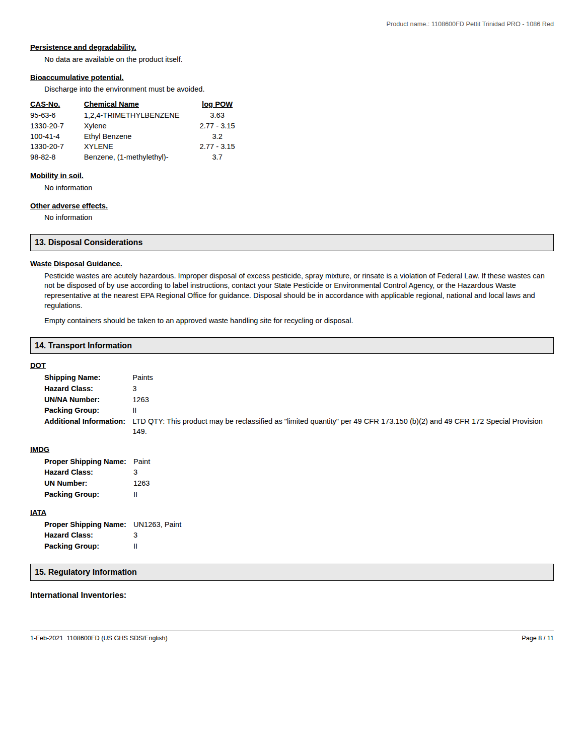Product name.: 1108600FD Pettit Trinidad PRO - 1086 Red
Persistence and degradability.
No data are available on the product itself.
Bioaccumulative potential.
Discharge into the environment must be avoided.
| CAS-No. | Chemical Name | log POW |
| --- | --- | --- |
| 95-63-6 | 1,2,4-TRIMETHYLBENZENE | 3.63 |
| 1330-20-7 | Xylene | 2.77 - 3.15 |
| 100-41-4 | Ethyl Benzene | 3.2 |
| 1330-20-7 | XYLENE | 2.77 - 3.15 |
| 98-82-8 | Benzene, (1-methylethyl)- | 3.7 |
Mobility in soil.
No information
Other adverse effects.
No information
13. Disposal Considerations
Waste Disposal Guidance.
Pesticide wastes are acutely hazardous. Improper disposal of excess pesticide, spray mixture, or rinsate is a violation of Federal Law. If these wastes can not be disposed of by use according to label instructions, contact your State Pesticide or Environmental Control Agency, or the Hazardous Waste representative at the nearest EPA Regional Office for guidance. Disposal should be in accordance with applicable regional, national and local laws and regulations.
Empty containers should be taken to an approved waste handling site for recycling or disposal.
14. Transport Information
DOT
| Shipping Name: | Paints |
| Hazard Class: | 3 |
| UN/NA Number: | 1263 |
| Packing Group: | II |
| Additional Information: | LTD QTY: This product may be reclassified as "limited quantity" per 49 CFR 173.150 (b)(2) and 49 CFR 172 Special Provision 149. |
IMDG
| Proper Shipping Name: | Paint |
| Hazard Class: | 3 |
| UN Number: | 1263 |
| Packing Group: | II |
IATA
| Proper Shipping Name: | UN1263, Paint |
| Hazard Class: | 3 |
| Packing Group: | II |
15. Regulatory Information
International Inventories:
1-Feb-2021 1108600FD (US GHS SDS/English)
Page 8 / 11